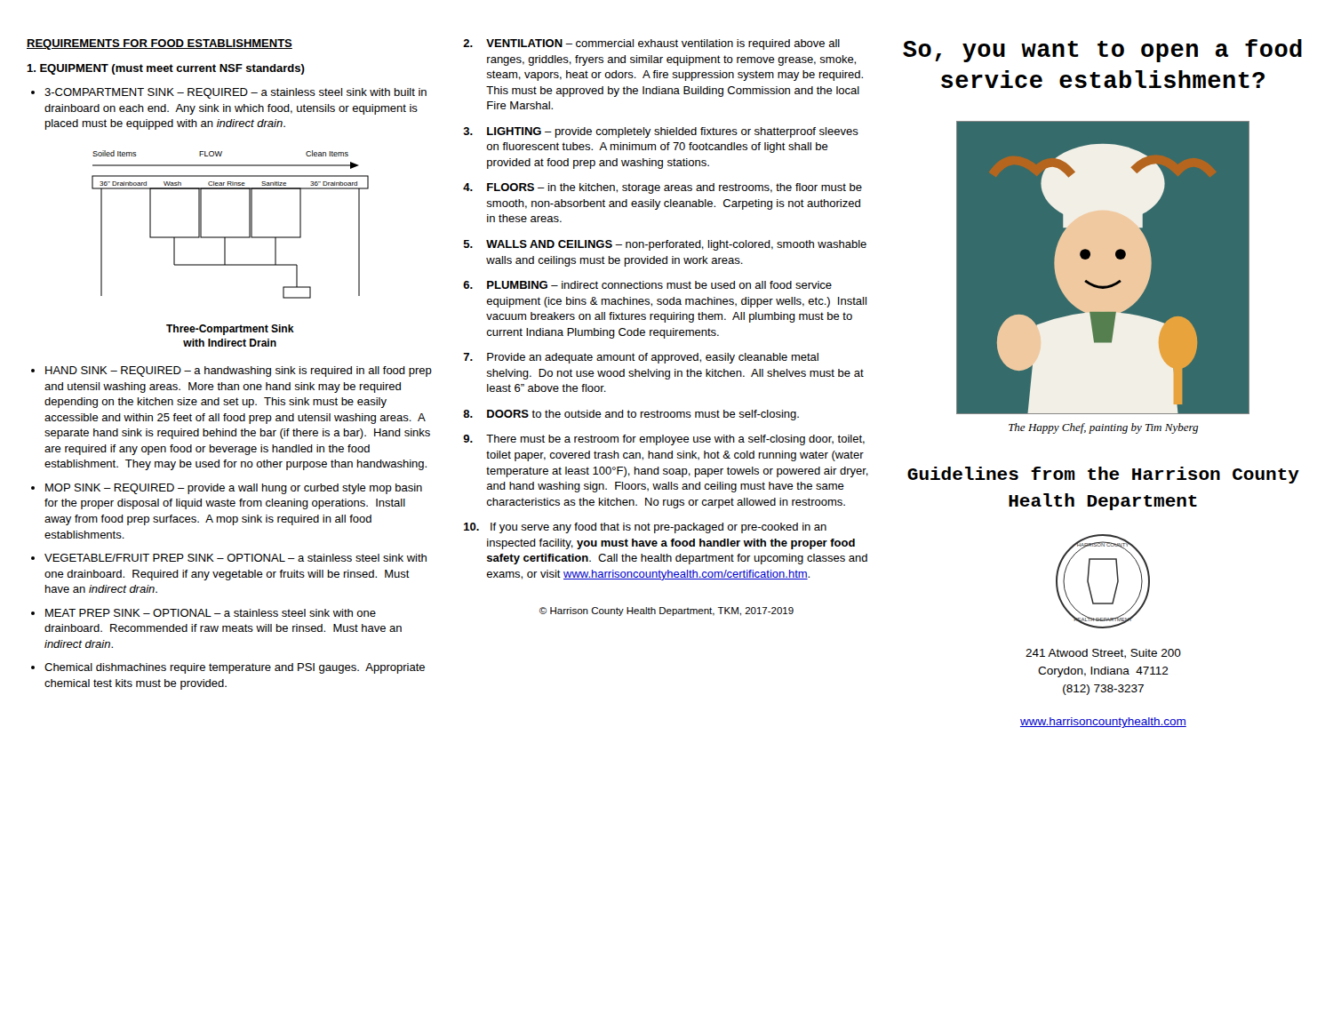REQUIREMENTS FOR FOOD ESTABLISHMENTS
1. EQUIPMENT (must meet current NSF standards)
3-COMPARTMENT SINK – REQUIRED – a stainless steel sink with built in drainboard on each end. Any sink in which food, utensils or equipment is placed must be equipped with an indirect drain.
Three-Compartment Sink
with Indirect Drain
HAND SINK – REQUIRED – a handwashing sink is required in all food prep and utensil washing areas. More than one hand sink may be required depending on the kitchen size and set up. This sink must be easily accessible and within 25 feet of all food prep and utensil washing areas. A separate hand sink is required behind the bar (if there is a bar). Hand sinks are required if any open food or beverage is handled in the food establishment. They may be used for no other purpose than handwashing.
MOP SINK – REQUIRED – provide a wall hung or curbed style mop basin for the proper disposal of liquid waste from cleaning operations. Install away from food prep surfaces. A mop sink is required in all food establishments.
VEGETABLE/FRUIT PREP SINK – OPTIONAL – a stainless steel sink with one drainboard. Required if any vegetable or fruits will be rinsed. Must have an indirect drain.
MEAT PREP SINK – OPTIONAL – a stainless steel sink with one drainboard. Recommended if raw meats will be rinsed. Must have an indirect drain.
Chemical dishmachines require temperature and PSI gauges. Appropriate chemical test kits must be provided.
2. VENTILATION – commercial exhaust ventilation is required above all ranges, griddles, fryers and similar equipment to remove grease, smoke, steam, vapors, heat or odors. A fire suppression system may be required. This must be approved by the Indiana Building Commission and the local Fire Marshal.
3. LIGHTING – provide completely shielded fixtures or shatterproof sleeves on fluorescent tubes. A minimum of 70 footcandles of light shall be provided at food prep and washing stations.
4. FLOORS – in the kitchen, storage areas and restrooms, the floor must be smooth, non-absorbent and easily cleanable. Carpeting is not authorized in these areas.
5. WALLS AND CEILINGS – non-perforated, light-colored, smooth washable walls and ceilings must be provided in work areas.
6. PLUMBING – indirect connections must be used on all food service equipment (ice bins & machines, soda machines, dipper wells, etc.) Install vacuum breakers on all fixtures requiring them. All plumbing must be to current Indiana Plumbing Code requirements.
7. Provide an adequate amount of approved, easily cleanable metal shelving. Do not use wood shelving in the kitchen. All shelves must be at least 6” above the floor.
8. DOORS to the outside and to restrooms must be self-closing.
9. There must be a restroom for employee use with a self-closing door, toilet, toilet paper, covered trash can, hand sink, hot & cold running water (water temperature at least 100°F), hand soap, paper towels or powered air dryer, and hand washing sign. Floors, walls and ceiling must have the same characteristics as the kitchen. No rugs or carpet allowed in restrooms.
10. If you serve any food that is not pre-packaged or pre-cooked in an inspected facility, you must have a food handler with the proper food safety certification. Call the health department for upcoming classes and exams, or visit www.harrisoncountyhealth.com/certification.htm.
© Harrison County Health Department, TKM, 2017-2019
So, you want to open a food service establishment?
The Happy Chef, painting by Tim Nyberg
Guidelines from the Harrison County Health Department
241 Atwood Street, Suite 200
Corydon, Indiana 47112
(812) 738-3237
www.harrisoncountyhealth.com